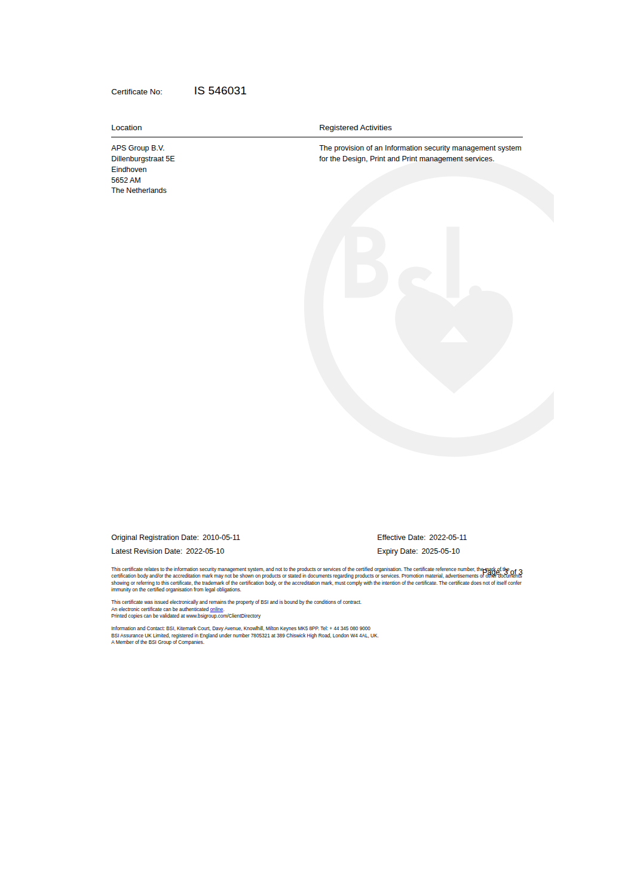Certificate No:
IS 546031
Location
Registered Activities
APS Group B.V.
Dillenburgstraat 5E
Eindhoven
5652 AM
The Netherlands
The provision of an Information security management system for the Design, Print and Print management services.
Original Registration Date: 2010-05-11
Effective Date: 2022-05-11
Latest Revision Date: 2022-05-10
Expiry Date: 2025-05-10
Page: 3 of 3
This certificate relates to the information security management system, and not to the products or services of the certified organisation. The certificate reference number, the mark of the certification body and/or the accreditation mark may not be shown on products or stated in documents regarding products or services. Promotion material, advertisements or other documents showing or referring to this certificate, the trademark of the certification body, or the accreditation mark, must comply with the intention of the certificate. The certificate does not of itself confer immunity on the certified organisation from legal obligations.
This certificate was issued electronically and remains the property of BSI and is bound by the conditions of contract.
An electronic certificate can be authenticated online.
Printed copies can be validated at www.bsigroup.com/ClientDirectory
Information and Contact: BSI, Kitemark Court, Davy Avenue, Knowlhill, Milton Keynes MK5 8PP. Tel: + 44 345 080 9000
BSI Assurance UK Limited, registered in England under number 7805321 at 389 Chiswick High Road, London W4 4AL, UK.
A Member of the BSI Group of Companies.